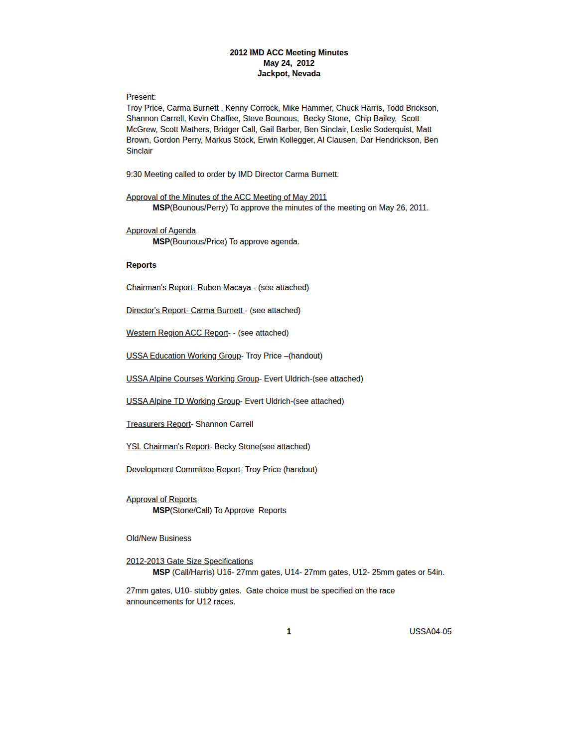2012 IMD ACC Meeting Minutes May 24, 2012 Jackpot, Nevada
Present:
Troy Price, Carma Burnett , Kenny Corrock, Mike Hammer, Chuck Harris, Todd Brickson, Shannon Carrell, Kevin Chaffee, Steve Bounous, Becky Stone, Chip Bailey, Scott McGrew, Scott Mathers, Bridger Call, Gail Barber, Ben Sinclair, Leslie Soderquist, Matt Brown, Gordon Perry, Markus Stock, Erwin Kollegger, Al Clausen, Dar Hendrickson, Ben Sinclair
9:30 Meeting called to order by IMD Director Carma Burnett.
Approval of the Minutes of the ACC Meeting of May 2011
MSP(Bounous/Perry) To approve the minutes of the meeting on May 26, 2011.
Approval of Agenda
MSP(Bounous/Price) To approve agenda.
Reports
Chairman's Report- Ruben Macaya - (see attached)
Director's Report- Carma Burnett - (see attached)
Western Region ACC Report- - (see attached)
USSA Education Working Group- Troy Price –(handout)
USSA Alpine Courses Working Group- Evert Uldrich-(see attached)
USSA Alpine TD Working Group- Evert Uldrich-(see attached)
Treasurers Report- Shannon Carrell
YSL Chairman's Report- Becky Stone(see attached)
Development Committee Report- Troy Price (handout)
Approval of Reports
MSP(Stone/Call) To Approve Reports
Old/New Business
2012-2013 Gate Size Specifications
MSP (Call/Harris) U16- 27mm gates, U14- 27mm gates, U12- 25mm gates or 54in.
27mm gates, U10- stubby gates. Gate choice must be specified on the race announcements for U12 races.
1 USSA04-05